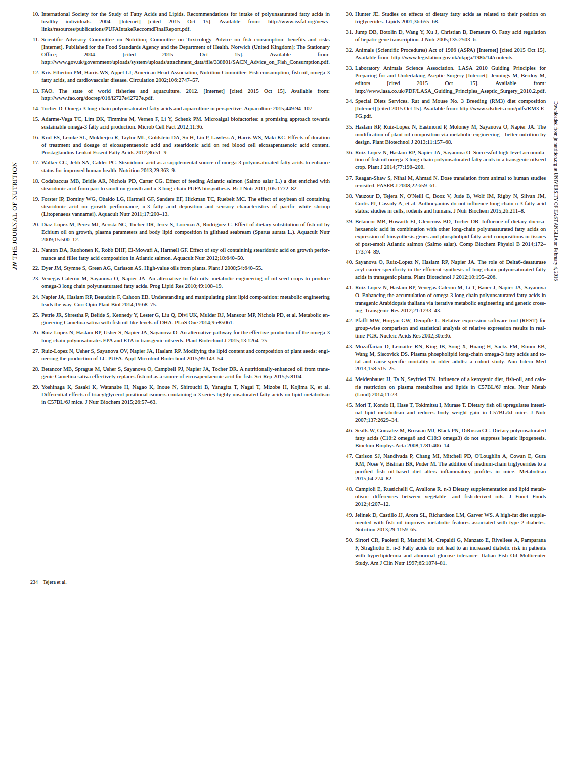JN THE JOURNAL OF NUTRITION
Downloaded from jn.nutrition.org at UNIVERSITY OF EAST ANGLIA on February 4, 2016
10. International Society for the Study of Fatty Acids and Lipids. Recommendations for intake of polyunsaturated fatty acids in healthy individuals. 2004. [Internet] [cited 2015 Oct 15]. Available from: http://www.issfal.org/news-links/resources/publications/PUFAIntakeReccomdFinalReport.pdf.
11. Scientific Advisory Committee on Nutrition; Committee on Toxicology. Advice on fish consumption: benefits and risks [Internet]. Published for the Food Standards Agency and the Department of Health. Norwich (United Kingdom); The Stationary Office; 2004. [cited 2015 Oct 15]. Available from: http://www.gov.uk/government/uploads/system/uploads/attachment_data/file/338801/SACN_Advice_on_Fish_Consumption.pdf.
12. Kris-Etherton PM, Harris WS, Appel LJ; American Heart Association, Nutrition Committee. Fish consumption, fish oil, omega-3 fatty acids, and cardiovascular disease. Circulation 2002;106:2747–57.
13. FAO. The state of world fisheries and aquaculture. 2012. [Internet] [cited 2015 Oct 15]. Available from: http://www.fao.org/docrep/016/i2727e/i2727e.pdf.
14. Tocher D. Omega-3 long-chain polyunsaturated fatty acids and aquaculture in perspective. Aquaculture 2015;449:94–107.
15. Adarme-Vega TC, Lim DK, Timmins M, Vernen F, Li Y, Schenk PM. Microalgal biofactories: a promising approach towards sustainable omega-3 fatty acid production. Microb Cell Fact 2012;11:96.
16. Krul ES, Lemke SL, Mukherjea R, Taylor ML, Goldstein DA, Su H, Liu P, Lawless A, Harris WS, Maki KC. Effects of duration of treatment and dosage of eicosapentaenoic acid and stearidonic acid on red blood cell eicosapentaenoic acid content. Prostaglandins Leukot Essent Fatty Acids 2012;86:51–9.
17. Walker CG, Jebb SA, Calder PC. Stearidonic acid as a supplemental source of omega-3 polyunsaturated fatty acids to enhance status for improved human health. Nutrition 2013;29:363–9.
18. Codabaccus MB, Bridle AR, Nichols PD, Carter CG. Effect of feeding Atlantic salmon (Salmo salar L.) a diet enriched with stearidonic acid from parr to smolt on growth and n-3 long-chain PUFA biosynthesis. Br J Nutr 2011;105:1772–82.
19. Forster IP, Dominy WG, Obaldo LG, Hartnell GF, Sanders EF, Hickman TC, Ruebelt MC. The effect of soybean oil containing stearidonic acid on growth performance, n-3 fatty acid deposition and sensory characteristics of pacific white shrimp (Litopenaeus vannamei). Aquacult Nutr 2011;17:200–13.
20. Diaz-Lopez M, Perez MJ, Acosta NG, Tocher DR, Jerez S, Lorenzo A, Rodriguez C. Effect of dietary substitution of fish oil by Echium oil on growth, plasma parameters and body lipid composition in gilthead seabream (Sparus aurata L.). Aquacult Nutr 2009;15:500–12.
21. Nanton DA, Ruohonen K, Robb DHF, El-Mowafi A, Hartnell GF. Effect of soy oil containinig stearidonic acid on growth performance and fillet fatty acid composition in Atlantic salmon. Aquacult Nutr 2012;18:640–50.
22. Dyer JM, Stymne S, Green AG, Carlsson AS. High-value oils from plants. Plant J 2008;54:640–55.
23. Venegas-Calerón M, Sayanova O, Napier JA. An alternative to fish oils: metabolic engineering of oil-seed crops to produce omega-3 long chain polyunsaturated fatty acids. Prog Lipid Res 2010;49:108–19.
24. Napier JA, Haslam RP, Beaudoin F, Cahoon EB. Understanding and manipulating plant lipid composition: metabolic engineering leads the way. Curr Opin Plant Biol 2014;19:68–75.
25. Petrie JR, Shrestha P, Belide S, Kennedy Y, Lester G, Liu Q, Divi UK, Mulder RJ, Mansour MP, Nichols PD, et al. Metabolic engineering Camelina sativa with fish oil-like levels of DHA. PLoS One 2014;9:e85061.
26. Ruiz-Lopez N, Haslam RP, Usher S, Napier JA, Sayanova O. An alternative pathway for the effective production of the omega-3 long-chain polyunsaturates EPA and ETA in transgenic oilseeds. Plant Biotechnol J 2015;13:1264–75.
27. Ruiz-Lopez N, Usher S, Sayanova OV, Napier JA, Haslam RP. Modifying the lipid content and composition of plant seeds: engineering the production of LC-PUFA. Appl Microbiol Biotechnol 2015;99:143–54.
28. Betancor MB, Sprague M, Usher S, Sayanova O, Campbell PJ, Napier JA, Tocher DR. A nutritionally-enhanced oil from transgenic Camelina sativa effectively replaces fish oil as a source of eicosapentaenoic acid for fish. Sci Rep 2015;5:8104.
29. Yoshinaga K, Sasaki K, Watanabe H, Nagao K, Inoue N, Shirouchi B, Yanagita T, Nagai T, Mizobe H, Kojima K, et al. Differential effects of triacylglycerol positional isomers containing n-3 series highly unsaturated fatty acids on lipid metabolism in C57BL/6J mice. J Nutr Biochem 2015;26:57–63.
30. Hunter JE. Studies on effects of dietary fatty acids as related to their position on triglycerides. Lipids 2001;36:655–68.
31. Jump DB, Botolin D, Wang Y, Xu J, Christian B, Demeure O. Fatty acid regulation of hepatic gene transcription. J Nutr 2005;135:2503–6.
32. Animals (Scientific Procedures) Act of 1986 (ASPA) [Internet] [cited 2015 Oct 15]. Available from: http://www.legislation.gov.uk/ukpga/1986/14/contents.
33. Laboratory Animals Science Association. LASA 2010 Guiding Principles for Preparing for and Undertaking Aseptic Surgery [Internet]. Jennings M, Berdoy M, editors [cited 2015 Oct 15]. Available from: http://www.lasa.co.uk/PDF/LASA_Guiding_Principles_Aseptic_Surgery_2010.2.pdf.
34. Special Diets Services. Rat and Mouse No. 3 Breeding (RM3) diet composition [Internet] [cited 2015 Oct 15]. Available from: http://www.sdsdiets.com/pdfs/RM3-E-FG.pdf.
35. Haslam RP, Ruiz-Lopez N, Eastmond P, Moloney M, Sayanova O, Napier JA. The modification of plant oil composition via metabolic engineering—better nutrition by design. Plant Biotechnol J 2013;11:157–68.
36. Ruiz-Lopez N, Haslam RP, Napier JA, Sayanova O. Successful high-level accumulation of fish oil omega-3 long-chain polyunsaturated fatty acids in a transgenic oilseed crop. Plant J 2014;77:198–208.
37. Reagan-Shaw S, Nihal M, Ahmad N. Dose translation from animal to human studies revisited. FASEB J 2008;22:659–61.
38. Vauzour D, Tejera N, O'Neill C, Booz V, Jude B, Wolf IM, Rigby N, Silvan JM, Curtis PJ, Cassidy A, et al. Anthocyanins do not influence long-chain n-3 fatty acid status: studies in cells, rodents and humans. J Nutr Biochem 2015;26:211–8.
39. Betancor MB, Howarth FJ, Glencross BD, Tocher DR. Influence of dietary docosahexaenoic acid in combination with other long-chain polyunsaturated fatty acids on expression of biosynthesis genes and phospholipid fatty acid compositions in tissues of post-smolt Atlantic salmon (Salmo salar). Comp Biochem Physiol B 2014;172–173:74–89.
40. Sayanova O, Ruiz-Lopez N, Haslam RP, Napier JA. The role of Delta6-desaturase acyl-carrier specificity in the efficient synthesis of long-chain polyunsaturated fatty acids in transgenic plants. Plant Biotechnol J 2012;10:195–206.
41. Ruiz-López N, Haslam RP, Venegas-Caleron M, Li T, Bauer J, Napier JA, Sayanova O. Enhancing the accumulation of omega-3 long chain polyunsaturated fatty acids in transgenic Arabidopsis thaliana via iterative metabolic engineering and genetic crossing. Transgenic Res 2012;21:1233–43.
42. Pfaffl MW, Horgan GW, Dempfle L. Relative expression software tool (REST) for group-wise comparison and statistical analysis of relative expression results in real-time PCR. Nucleic Acids Res 2002;30:e36.
43. Mozaffarian D, Lemaitre RN, King IB, Song X, Huang H, Sacks FM, Rimm EB, Wang M, Siscovick DS. Plasma phospholipid long-chain omega-3 fatty acids and total and cause-specific mortality in older adults: a cohort study. Ann Intern Med 2013;158:515–25.
44. Meidenbauer JJ, Ta N, Seyfried TN. Influence of a ketogenic diet, fish-oil, and calorie restriction on plasma metabolites and lipids in C57BL/6J mice. Nutr Metab (Lond) 2014;11:23.
45. Mori T, Kondo H, Hase T, Tokimitsu I, Murase T. Dietary fish oil upregulates intestinal lipid metabolism and reduces body weight gain in C57BL/6J mice. J Nutr 2007;137:2629–34.
46. Sealls W, Gonzalez M, Brosnan MJ, Black PN, DiRusso CC. Dietary polyunsaturated fatty acids (C18:2 omega6 and C18:3 omega3) do not suppress hepatic lipogenesis. Biochim Biophys Acta 2008;1781:406–14.
47. Carlson SJ, Nandivada P, Chang MI, Mitchell PD, O'Loughlin A, Cowan E, Gura KM, Nose V, Bistrian BR, Puder M. The addition of medium-chain triglycerides to a purified fish oil-based diet alters inflammatory profiles in mice. Metabolism 2015;64:274–82.
48. Campioli E, Rustichelli C, Avallone R. n-3 Dietary supplementation and lipid metabolism: differences between vegetable- and fish-derived oils. J Funct Foods 2012;4:207–12.
49. Jelinek D, Castillo JJ, Arora SL, Richardson LM, Garver WS. A high-fat diet supplemented with fish oil improves metabolic features associated with type 2 diabetes. Nutrition 2013;29:1159–65.
50. Sirtori CR, Paoletti R, Mancini M, Crepaldi G, Manzato E, Rivellese A, Pamparana F, Stragliotto E. n-3 Fatty acids do not lead to an increased diabetic risk in patients with hyperlipidemia and abnormal glucose tolerance: Italian Fish Oil Multicenter Study. Am J Clin Nutr 1997;65:1874–81.
234 Tejera et al.